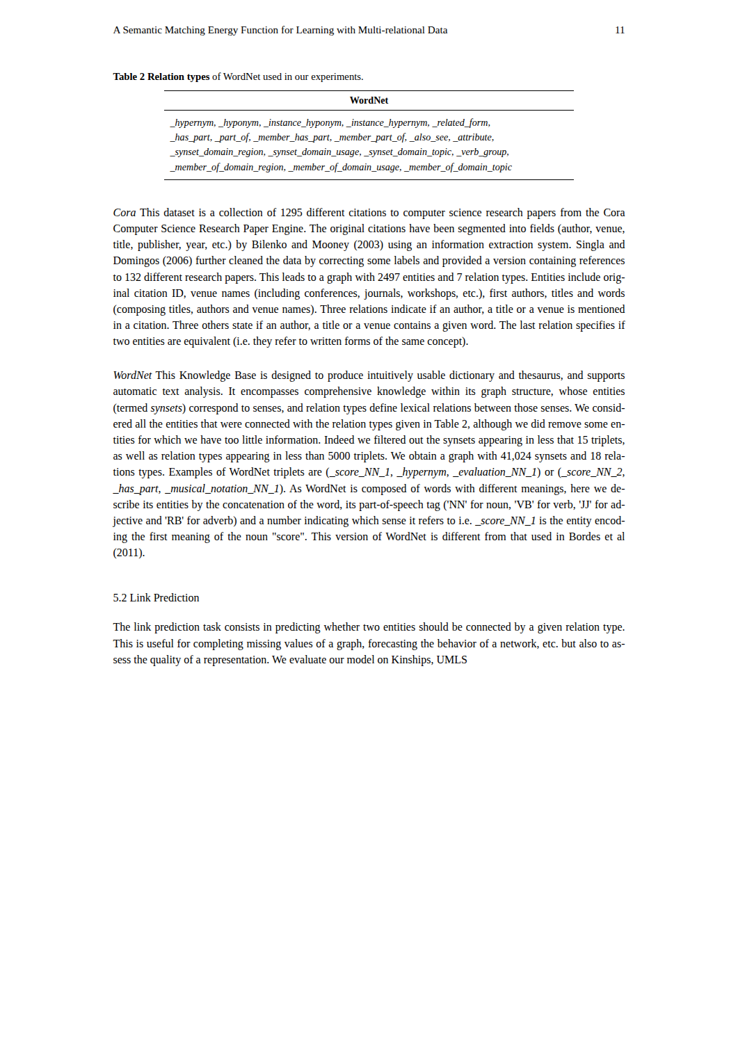A Semantic Matching Energy Function for Learning with Multi-relational Data 11
Table 2 Relation types of WordNet used in our experiments.
| WordNet |
| --- |
| _hypernym, _hyponym, _instance_hyponym, _instance_hypernym, _related_form, _has_part, _part_of, _member_has_part, _member_part_of, _also_see, _attribute, _synset_domain_region, _synset_domain_usage, _synset_domain_topic, _verb_group, _member_of_domain_region, _member_of_domain_usage, _member_of_domain_topic |
Cora This dataset is a collection of 1295 different citations to computer science research papers from the Cora Computer Science Research Paper Engine. The original citations have been segmented into fields (author, venue, title, publisher, year, etc.) by Bilenko and Mooney (2003) using an information extraction system. Singla and Domingos (2006) further cleaned the data by correcting some labels and provided a version containing references to 132 different research papers. This leads to a graph with 2497 entities and 7 relation types. Entities include original citation ID, venue names (including conferences, journals, workshops, etc.), first authors, titles and words (composing titles, authors and venue names). Three relations indicate if an author, a title or a venue is mentioned in a citation. Three others state if an author, a title or a venue contains a given word. The last relation specifies if two entities are equivalent (i.e. they refer to written forms of the same concept).
WordNet This Knowledge Base is designed to produce intuitively usable dictionary and thesaurus, and supports automatic text analysis. It encompasses comprehensive knowledge within its graph structure, whose entities (termed synsets) correspond to senses, and relation types define lexical relations between those senses. We considered all the entities that were connected with the relation types given in Table 2, although we did remove some entities for which we have too little information. Indeed we filtered out the synsets appearing in less that 15 triplets, as well as relation types appearing in less than 5000 triplets. We obtain a graph with 41,024 synsets and 18 relations types. Examples of WordNet triplets are (_score_NN_1, _hypernym, _evaluation_NN_1) or (_score_NN_2, _has_part, _musical_notation_NN_1). As WordNet is composed of words with different meanings, here we describe its entities by the concatenation of the word, its part-of-speech tag ('NN' for noun, 'VB' for verb, 'JJ' for adjective and 'RB' for adverb) and a number indicating which sense it refers to i.e. _score_NN_1 is the entity encoding the first meaning of the noun "score". This version of WordNet is different from that used in Bordes et al (2011).
5.2 Link Prediction
The link prediction task consists in predicting whether two entities should be connected by a given relation type. This is useful for completing missing values of a graph, forecasting the behavior of a network, etc. but also to assess the quality of a representation. We evaluate our model on Kinships, UMLS